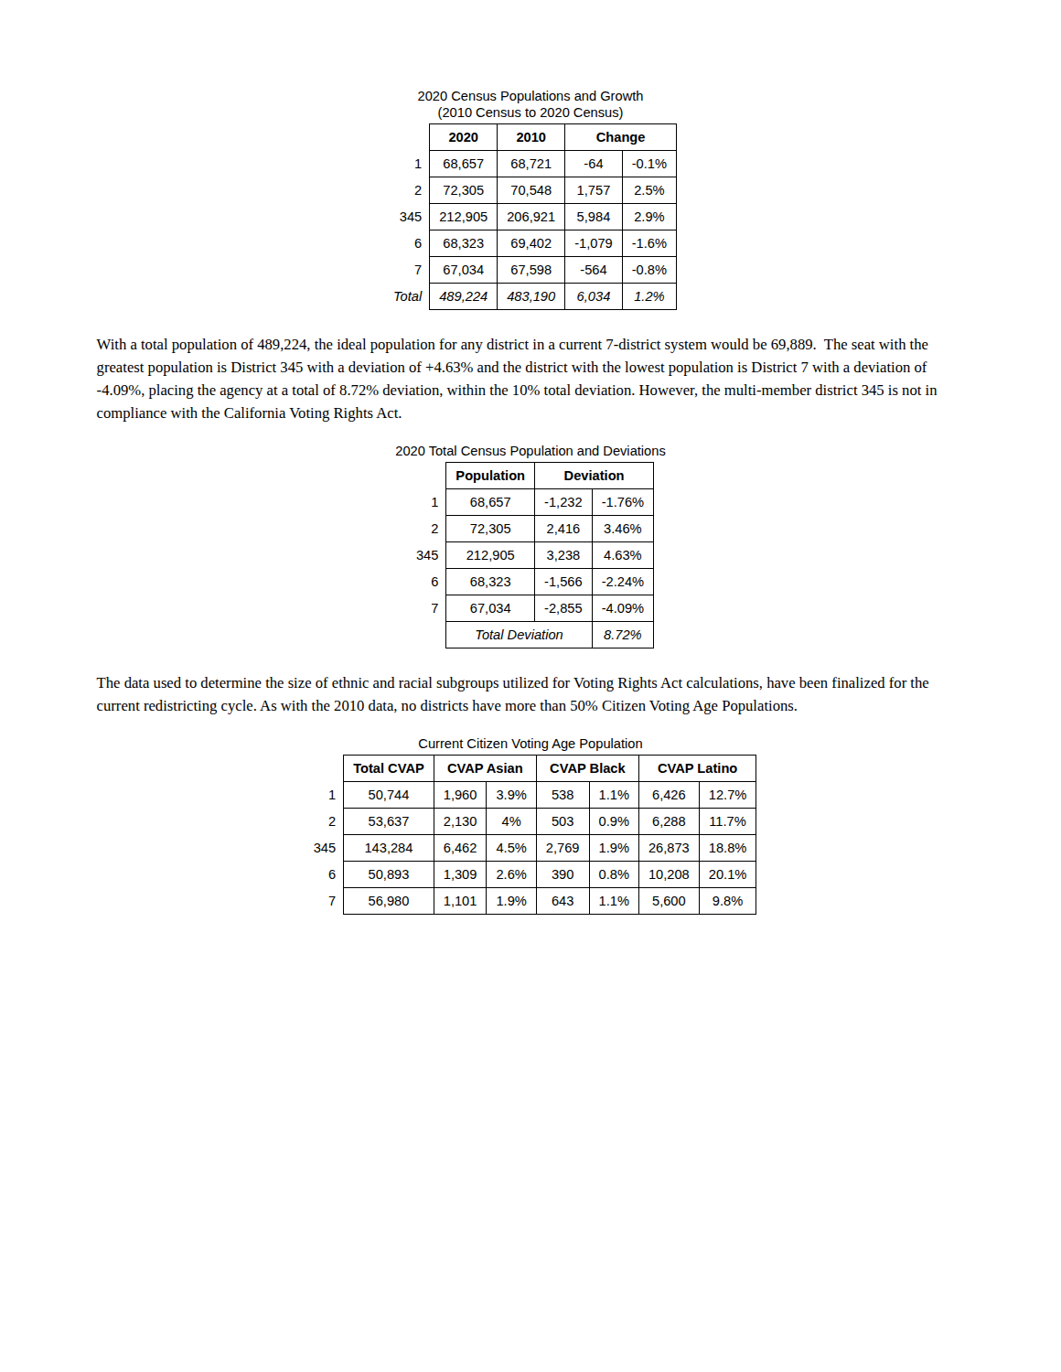2020 Census Populations and Growth
(2010 Census to 2020 Census)
| | 2020 | 2010 | Change |
| 1 | 68,657 | 68,721 | -64 | -0.1% |
| 2 | 72,305 | 70,548 | 1,757 | 2.5% |
| 345 | 212,905 | 206,921 | 5,984 | 2.9% |
| 6 | 68,323 | 69,402 | -1,079 | -1.6% |
| 7 | 67,034 | 67,598 | -564 | -0.8% |
| Total | 489,224 | 483,190 | 6,034 | 1.2% |
With a total population of 489,224, the ideal population for any district in a current 7-district system would be 69,889. The seat with the greatest population is District 345 with a deviation of +4.63% and the district with the lowest population is District 7 with a deviation of -4.09%, placing the agency at a total of 8.72% deviation, within the 10% total deviation. However, the multi-member district 345 is not in compliance with the California Voting Rights Act.
2020 Total Census Population and Deviations
| | Population | Deviation |
| 1 | 68,657 | -1,232 | -1.76% |
| 2 | 72,305 | 2,416 | 3.46% |
| 345 | 212,905 | 3,238 | 4.63% |
| 6 | 68,323 | -1,566 | -2.24% |
| 7 | 67,034 | -2,855 | -4.09% |
| | Total Deviation | 8.72% |
The data used to determine the size of ethnic and racial subgroups utilized for Voting Rights Act calculations, have been finalized for the current redistricting cycle. As with the 2010 data, no districts have more than 50% Citizen Voting Age Populations.
Current Citizen Voting Age Population
| | Total CVAP | CVAP Asian | CVAP Black | CVAP Latino |
| 1 | 50,744 | 1,960 | 3.9% | 538 | 1.1% | 6,426 | 12.7% |
| 2 | 53,637 | 2,130 | 4% | 503 | 0.9% | 6,288 | 11.7% |
| 345 | 143,284 | 6,462 | 4.5% | 2,769 | 1.9% | 26,873 | 18.8% |
| 6 | 50,893 | 1,309 | 2.6% | 390 | 0.8% | 10,208 | 20.1% |
| 7 | 56,980 | 1,101 | 1.9% | 643 | 1.1% | 5,600 | 9.8% |